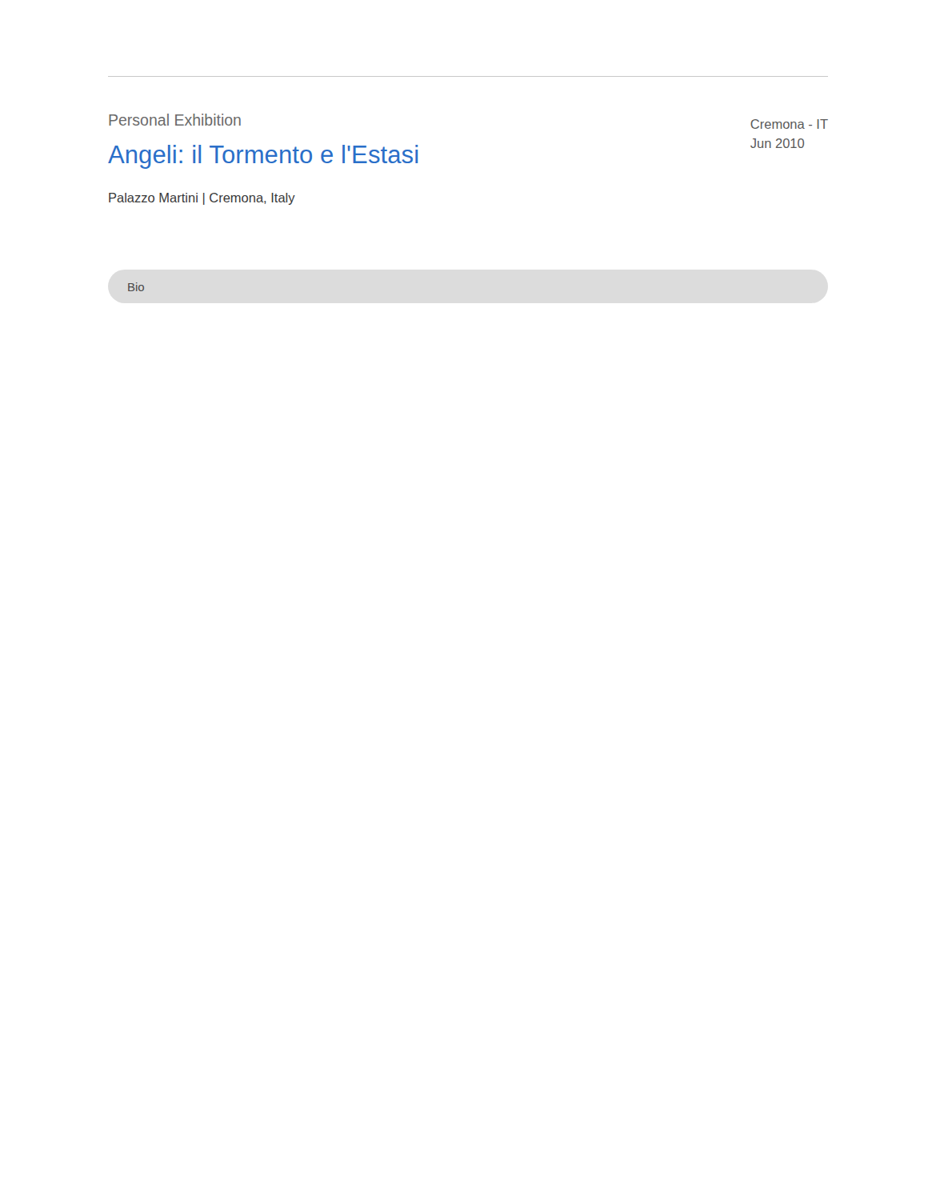Personal Exhibition
Angeli: il Tormento e l'Estasi
Palazzo Martini | Cremona, Italy
Cremona - IT
Jun 2010
Bio